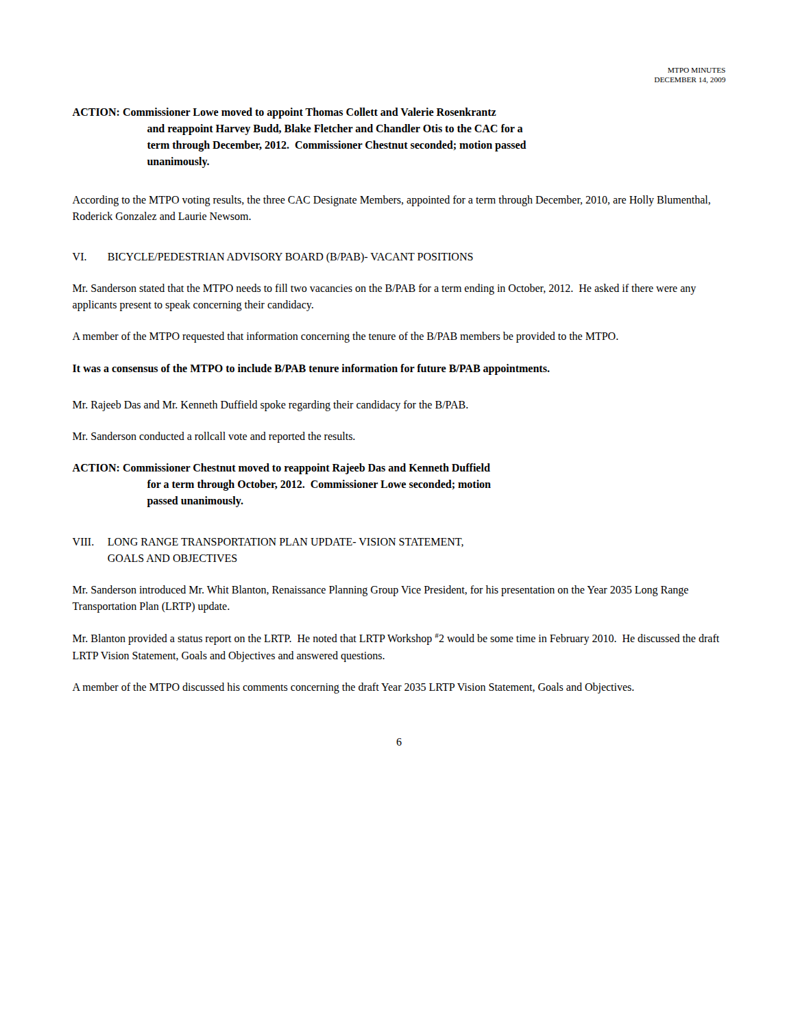MTPO MINUTES
DECEMBER 14, 2009
ACTION: Commissioner Lowe moved to appoint Thomas Collett and Valerie Rosenkrantz and reappoint Harvey Budd, Blake Fletcher and Chandler Otis to the CAC for a term through December, 2012. Commissioner Chestnut seconded; motion passed unanimously.
According to the MTPO voting results, the three CAC Designate Members, appointed for a term through December, 2010, are Holly Blumenthal, Roderick Gonzalez and Laurie Newsom.
VI. BICYCLE/PEDESTRIAN ADVISORY BOARD (B/PAB)- VACANT POSITIONS
Mr. Sanderson stated that the MTPO needs to fill two vacancies on the B/PAB for a term ending in October, 2012. He asked if there were any applicants present to speak concerning their candidacy.
A member of the MTPO requested that information concerning the tenure of the B/PAB members be provided to the MTPO.
It was a consensus of the MTPO to include B/PAB tenure information for future B/PAB appointments.
Mr. Rajeeb Das and Mr. Kenneth Duffield spoke regarding their candidacy for the B/PAB.
Mr. Sanderson conducted a rollcall vote and reported the results.
ACTION: Commissioner Chestnut moved to reappoint Rajeeb Das and Kenneth Duffield for a term through October, 2012. Commissioner Lowe seconded; motion passed unanimously.
VIII. LONG RANGE TRANSPORTATION PLAN UPDATE- VISION STATEMENT, GOALS AND OBJECTIVES
Mr. Sanderson introduced Mr. Whit Blanton, Renaissance Planning Group Vice President, for his presentation on the Year 2035 Long Range Transportation Plan (LRTP) update.
Mr. Blanton provided a status report on the LRTP. He noted that LRTP Workshop #2 would be some time in February 2010. He discussed the draft LRTP Vision Statement, Goals and Objectives and answered questions.
A member of the MTPO discussed his comments concerning the draft Year 2035 LRTP Vision Statement, Goals and Objectives.
6